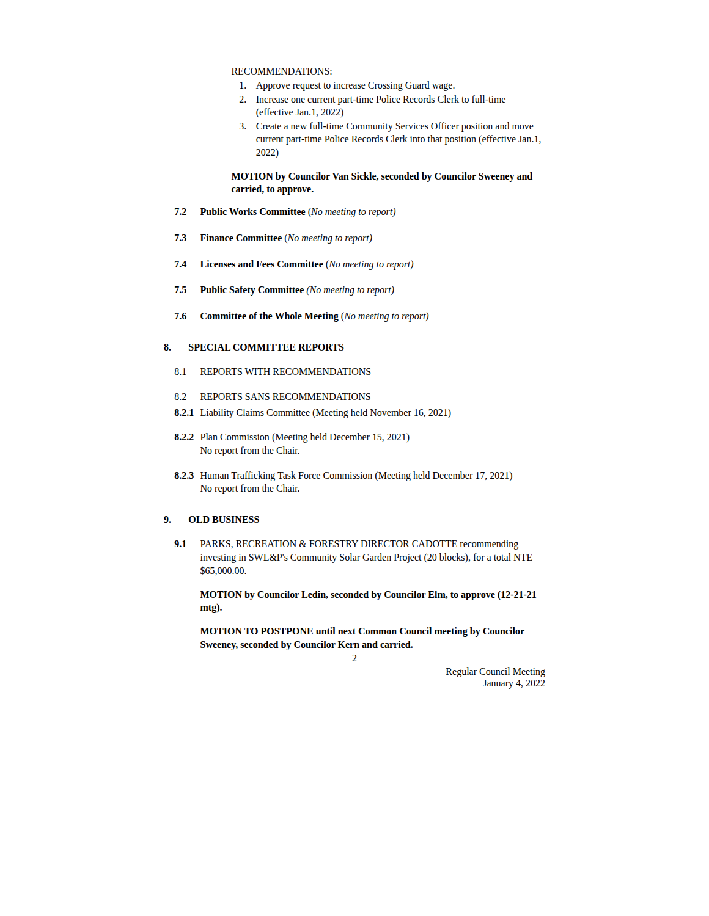RECOMMENDATIONS:
Approve request to increase Crossing Guard wage.
Increase one current part-time Police Records Clerk to full-time (effective Jan.1, 2022)
Create a new full-time Community Services Officer position and move current part-time Police Records Clerk into that position (effective Jan.1, 2022)
MOTION by Councilor Van Sickle, seconded by Councilor Sweeney and carried, to approve.
7.2
Public Works Committee (No meeting to report)
7.3
Finance Committee (No meeting to report)
7.4
Licenses and Fees Committee (No meeting to report)
7.5
Public Safety Committee (No meeting to report)
7.6
Committee of the Whole Meeting (No meeting to report)
8.
SPECIAL COMMITTEE REPORTS
8.1
REPORTS WITH RECOMMENDATIONS
8.2
REPORTS SANS RECOMMENDATIONS
8.2.1
Liability Claims Committee (Meeting held November 16, 2021)
8.2.2
Plan Commission (Meeting held December 15, 2021)
No report from the Chair.
8.2.3
Human Trafficking Task Force Commission (Meeting held December 17, 2021)
No report from the Chair.
9.
OLD BUSINESS
9.1
PARKS, RECREATION & FORESTRY DIRECTOR CADOTTE recommending investing in SWL&P's Community Solar Garden Project (20 blocks), for a total NTE $65,000.00.
MOTION by Councilor Ledin, seconded by Councilor Elm, to approve (12-21-21 mtg).
MOTION TO POSTPONE until next Common Council meeting by Councilor Sweeney, seconded by Councilor Kern and carried.
2
Regular Council Meeting
January 4, 2022